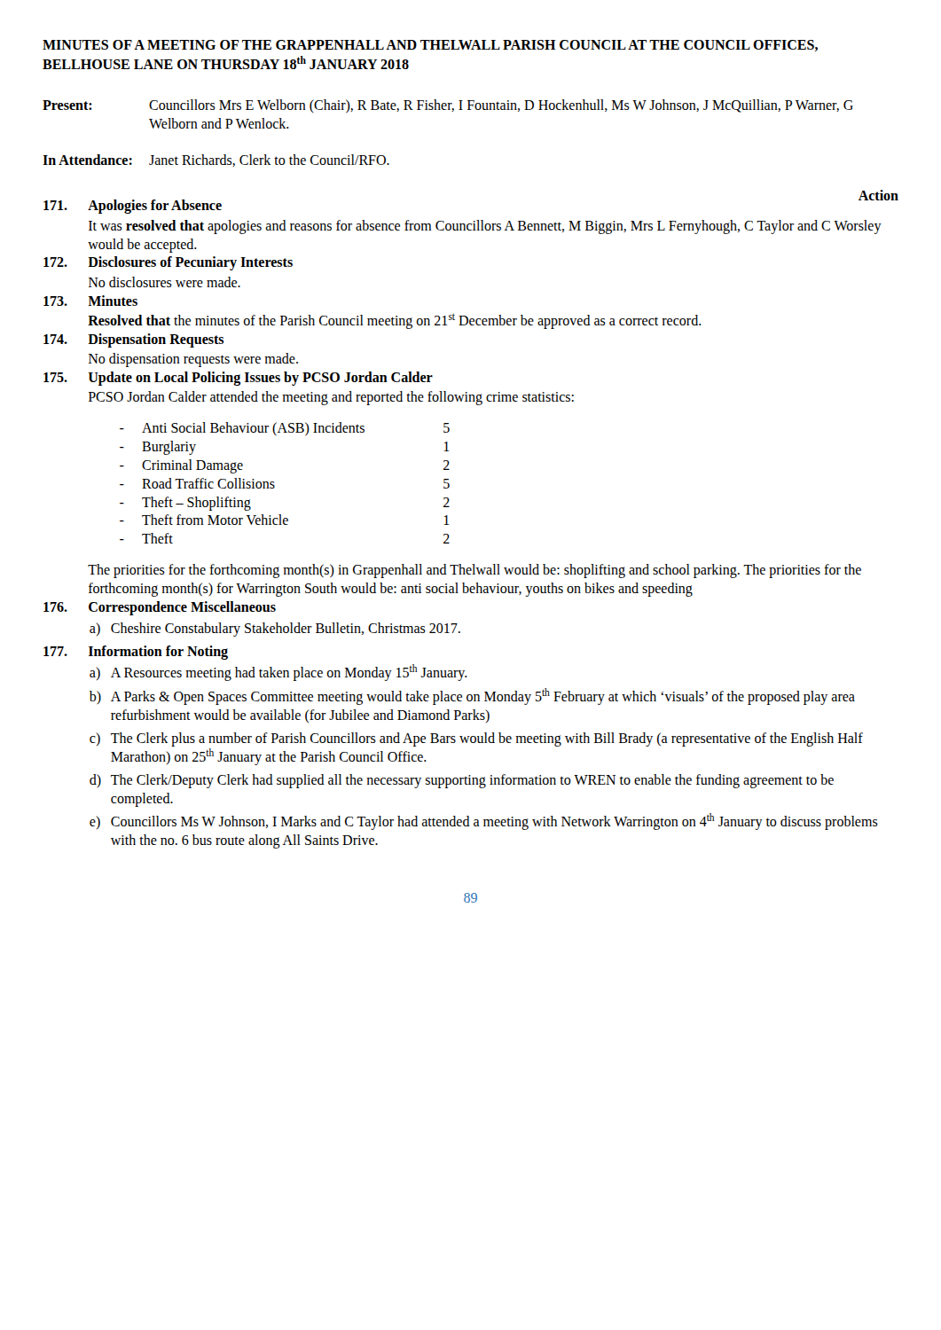MINUTES OF A MEETING OF THE GRAPPENHALL AND THELWALL PARISH COUNCIL AT THE COUNCIL OFFICES, BELLHOUSE LANE ON THURSDAY 18th JANUARY 2018
| Present: | Councillors Mrs E Welborn (Chair), R Bate, R Fisher, I Fountain, D Hockenhull, Ms W Johnson, J McQuillian, P Warner, G Welborn and P Wenlock. |
| In Attendance: | Janet Richards, Clerk to the Council/RFO. |
Action
| 171. | Apologies for Absence It was resolved that apologies and reasons for absence from Councillors A Bennett, M Biggin, Mrs L Fernyhough, C Taylor and C Worsley would be accepted. |
| 172. | Disclosures of Pecuniary Interests No disclosures were made. |
| 173. | Minutes Resolved that the minutes of the Parish Council meeting on 21 st December be approved as a correct record. |
| 174. | Dispensation Requests No dispensation requests were made. |
| 175. | Update on Local Policing Issues by PCSO Jordan Calder PCSO Jordan Calder attended the meeting and reported the following crime statistics: / - / Anti Social Behaviour (ASB) Incidents / 5 / / - / Burglariy / 1 / / - / Criminal Damage / 2 / / - / Road Traffic Collisions / 5 / / - / Theft – Shoplifting / 2 / / - / Theft from Motor Vehicle / 1 / / - / Theft / 2 / The priorities for the forthcoming month(s) in Grappenhall and Thelwall would be: shoplifting and school parking. The priorities for the forthcoming month(s) for Warrington South would be: anti social behaviour, youths on bikes and speeding |
| 176. | Correspondence Miscellaneous a) Cheshire Constabulary Stakeholder Bulletin, Christmas 2017. |
| 177. | Information for Noting a) A Resources meeting had taken place on Monday 15 th January. b) A Parks & Open Spaces Committee meeting would take place on Monday 5 th February at which ‘visuals’ of the proposed play area refurbishment would be available (for Jubilee and Diamond Parks) c) The Clerk plus a number of Parish Councillors and Ape Bars would be meeting with Bill Brady (a representative of the English Half Marathon) on 25 th January at the Parish Council Office. d) The Clerk/Deputy Clerk had supplied all the necessary supporting information to WREN to enable the funding agreement to be completed. e) Councillors Ms W Johnson, I Marks and C Taylor had attended a meeting with Network Warrington on 4 th January to discuss problems with the no. 6 bus route along All Saints Drive. |
89